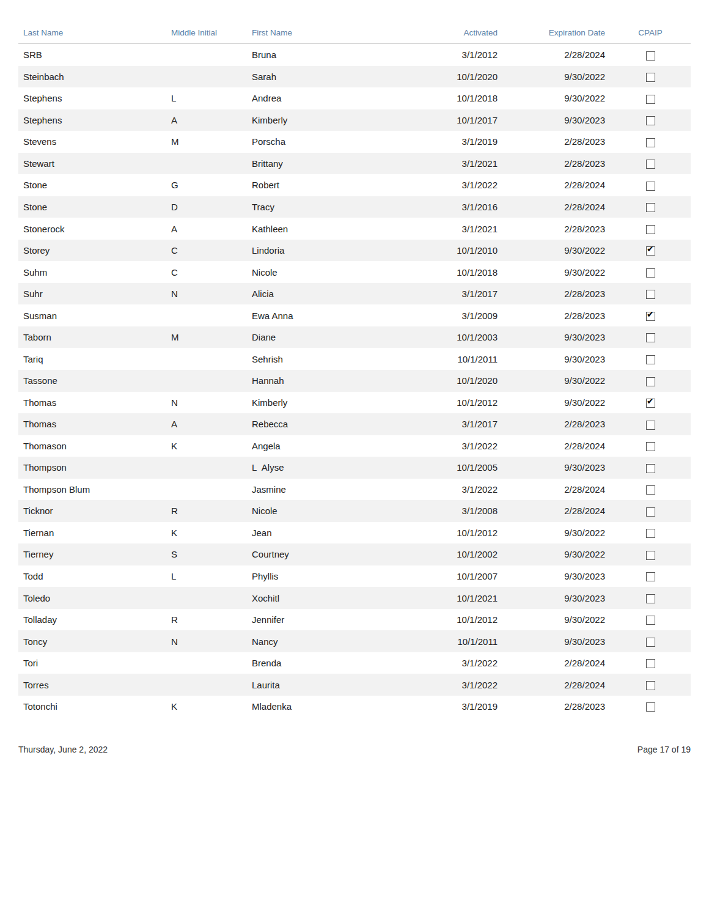| Last Name | Middle Initial | First Name | Activated | Expiration Date | CPAIP |
| --- | --- | --- | --- | --- | --- |
| SRB | | Bruna | 3/1/2012 | 2/28/2024 | |
| Steinbach | | Sarah | 10/1/2020 | 9/30/2022 | |
| Stephens | L | Andrea | 10/1/2018 | 9/30/2022 | |
| Stephens | A | Kimberly | 10/1/2017 | 9/30/2023 | |
| Stevens | M | Porscha | 3/1/2019 | 2/28/2023 | |
| Stewart | | Brittany | 3/1/2021 | 2/28/2023 | |
| Stone | G | Robert | 3/1/2022 | 2/28/2024 | |
| Stone | D | Tracy | 3/1/2016 | 2/28/2024 | |
| Stonerock | A | Kathleen | 3/1/2021 | 2/28/2023 | |
| Storey | C | Lindoria | 10/1/2010 | 9/30/2022 | |
| Suhm | C | Nicole | 10/1/2018 | 9/30/2022 | |
| Suhr | N | Alicia | 3/1/2017 | 2/28/2023 | |
| Susman | | Ewa Anna | 3/1/2009 | 2/28/2023 | |
| Taborn | M | Diane | 10/1/2003 | 9/30/2023 | |
| Tariq | | Sehrish | 10/1/2011 | 9/30/2023 | |
| Tassone | | Hannah | 10/1/2020 | 9/30/2022 | |
| Thomas | N | Kimberly | 10/1/2012 | 9/30/2022 | |
| Thomas | A | Rebecca | 3/1/2017 | 2/28/2023 | |
| Thomason | K | Angela | 3/1/2022 | 2/28/2024 | |
| Thompson | | L Alyse | 10/1/2005 | 9/30/2023 | |
| Thompson Blum | | Jasmine | 3/1/2022 | 2/28/2024 | |
| Ticknor | R | Nicole | 3/1/2008 | 2/28/2024 | |
| Tiernan | K | Jean | 10/1/2012 | 9/30/2022 | |
| Tierney | S | Courtney | 10/1/2002 | 9/30/2022 | |
| Todd | L | Phyllis | 10/1/2007 | 9/30/2023 | |
| Toledo | | Xochitl | 10/1/2021 | 9/30/2023 | |
| Tolladay | R | Jennifer | 10/1/2012 | 9/30/2022 | |
| Toncy | N | Nancy | 10/1/2011 | 9/30/2023 | |
| Tori | | Brenda | 3/1/2022 | 2/28/2024 | |
| Torres | | Laurita | 3/1/2022 | 2/28/2024 | |
| Totonchi | K | Mladenka | 3/1/2019 | 2/28/2023 | |
Thursday, June 2, 2022
Page 17 of 19